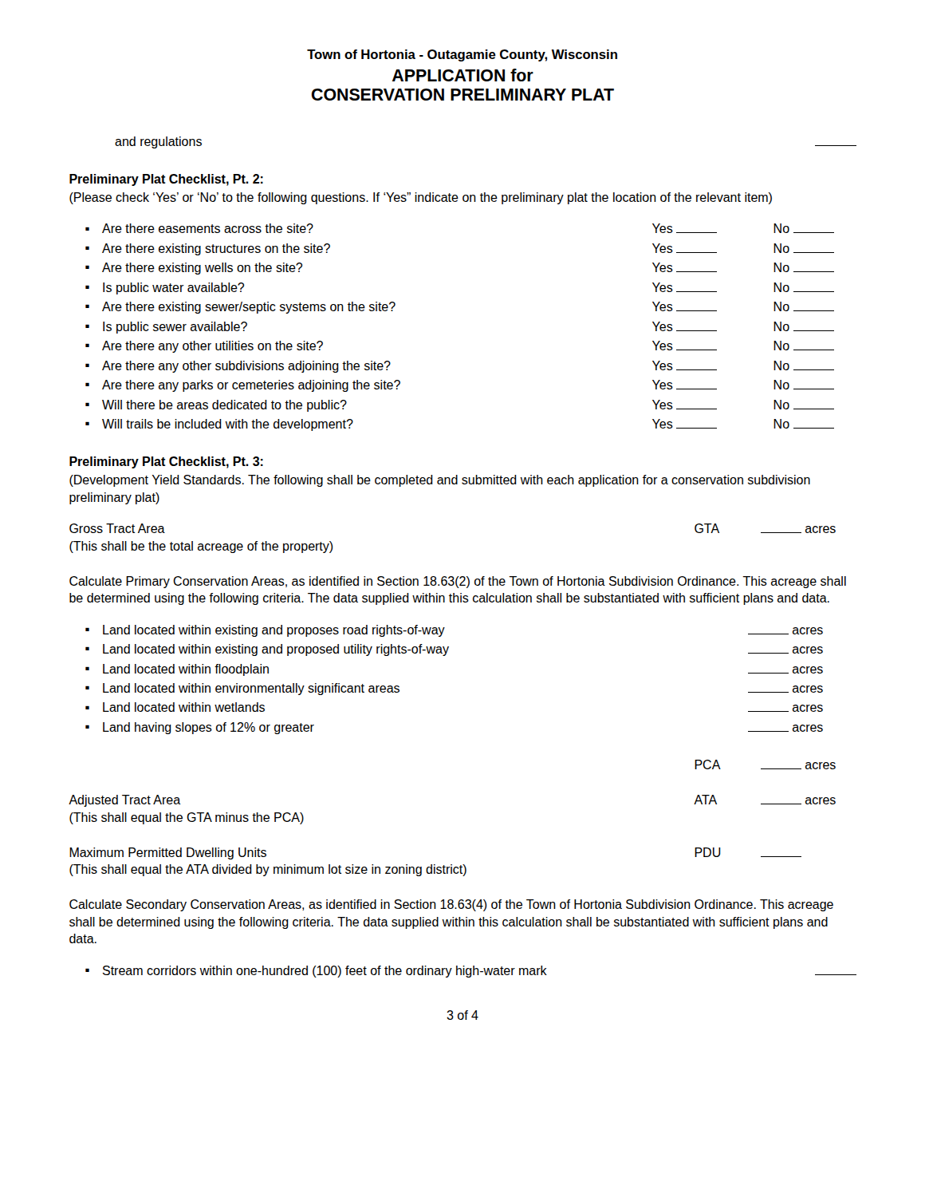Town of Hortonia - Outagamie County, Wisconsin
APPLICATION for
CONSERVATION PRELIMINARY PLAT
and regulations
Preliminary Plat Checklist, Pt. 2:
(Please check ‘Yes’ or ‘No’ to the following questions. If ‘Yes” indicate on the preliminary plat the location of the relevant item)
Are there easements across the site? Yes No
Are there existing structures on the site? Yes No
Are there existing wells on the site? Yes No
Is public water available? Yes No
Are there existing sewer/septic systems on the site? Yes No
Is public sewer available? Yes No
Are there any other utilities on the site? Yes No
Are there any other subdivisions adjoining the site? Yes No
Are there any parks or cemeteries adjoining the site? Yes No
Will there be areas dedicated to the public? Yes No
Will trails be included with the development? Yes No
Preliminary Plat Checklist, Pt. 3:
(Development Yield Standards. The following shall be completed and submitted with each application for a conservation subdivision preliminary plat)
Gross Tract Area GTA acres
(This shall be the total acreage of the property)
Calculate Primary Conservation Areas, as identified in Section 18.63(2) of the Town of Hortonia Subdivision Ordinance. This acreage shall be determined using the following criteria. The data supplied within this calculation shall be substantiated with sufficient plans and data.
Land located within existing and proposes road rights-of-way acres
Land located within existing and proposed utility rights-of-way acres
Land located within floodplain acres
Land located within environmentally significant areas acres
Land located within wetlands acres
Land having slopes of 12% or greater acres
PCA acres
Adjusted Tract Area ATA acres
(This shall equal the GTA minus the PCA)
Maximum Permitted Dwelling Units PDU
(This shall equal the ATA divided by minimum lot size in zoning district)
Calculate Secondary Conservation Areas, as identified in Section 18.63(4) of the Town of Hortonia Subdivision Ordinance. This acreage shall be determined using the following criteria. The data supplied within this calculation shall be substantiated with sufficient plans and data.
Stream corridors within one-hundred (100) feet of the ordinary high-water mark
3 of 4